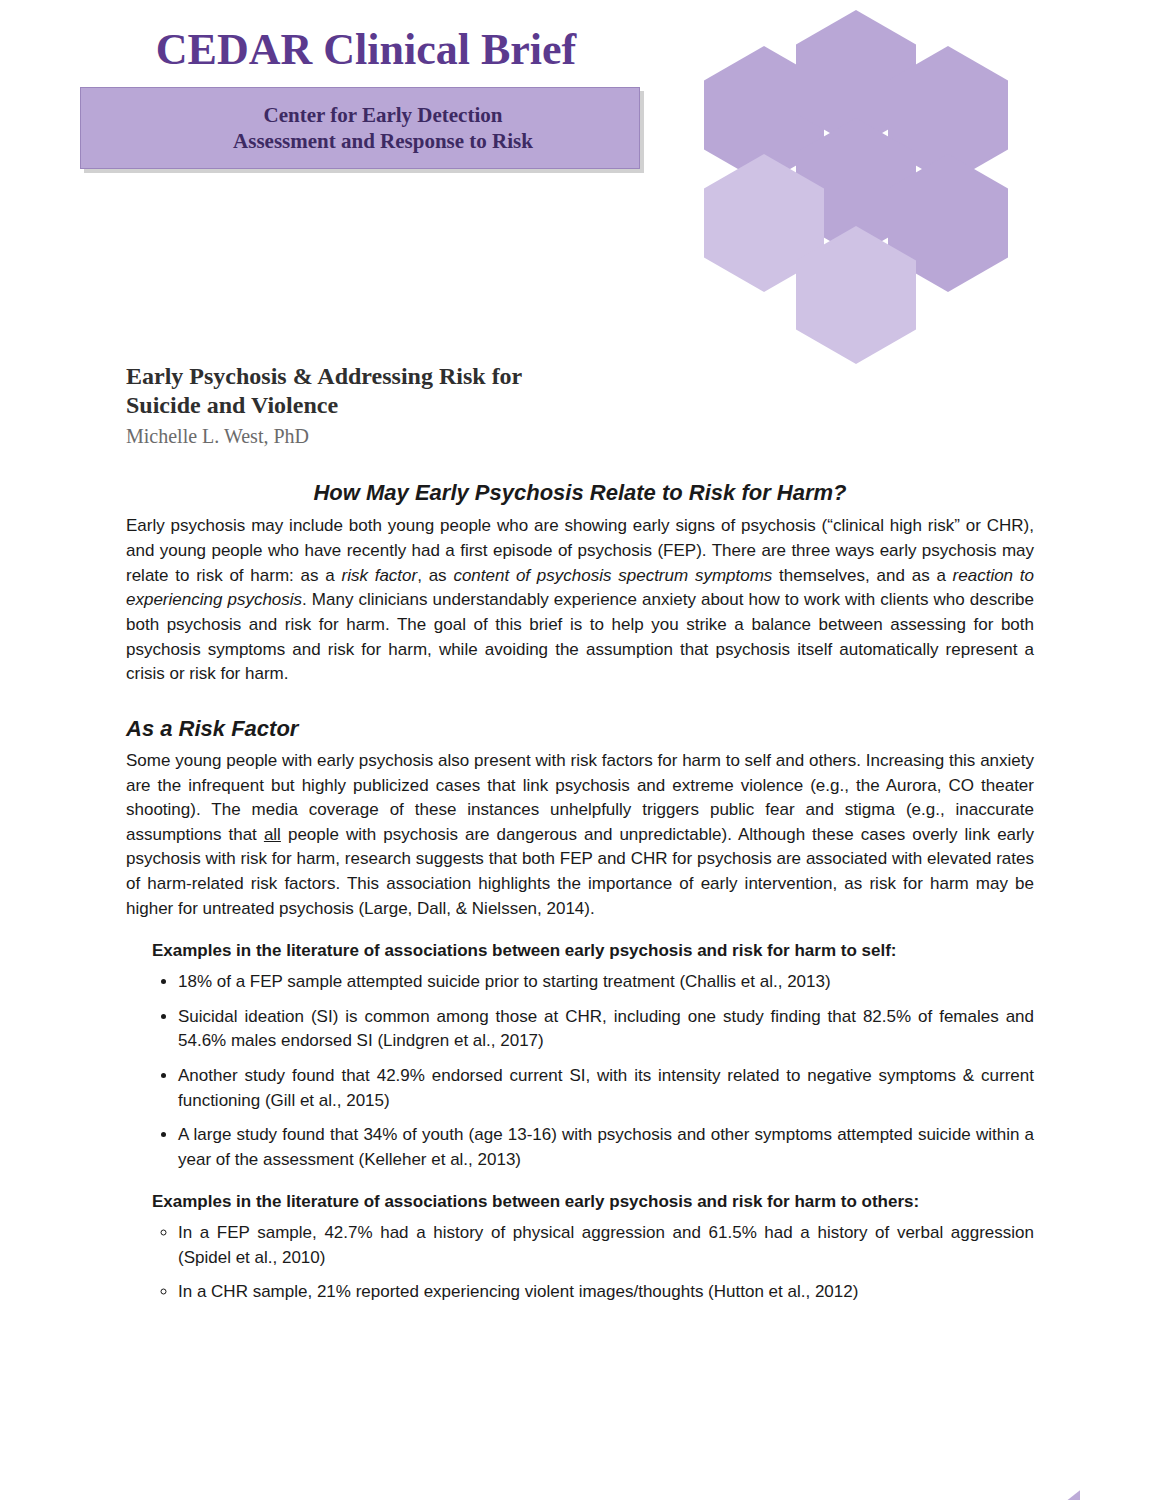CEDAR Clinical Brief
Center for Early Detection
Assessment and Response to Risk
Early Psychosis & Addressing Risk for
Suicide and Violence
Michelle L. West, PhD
How May Early Psychosis Relate to Risk for Harm?
Early psychosis may include both young people who are showing early signs of psychosis (“clinical high risk” or CHR), and young people who have recently had a first episode of psychosis (FEP). There are three ways early psychosis may relate to risk of harm: as a risk factor, as content of psychosis spectrum symptoms themselves, and as a reaction to experiencing psychosis. Many clinicians understandably experience anxiety about how to work with clients who describe both psychosis and risk for harm. The goal of this brief is to help you strike a balance between assessing for both psychosis symptoms and risk for harm, while avoiding the assumption that psychosis itself automatically represent a crisis or risk for harm.
As a Risk Factor
Some young people with early psychosis also present with risk factors for harm to self and others. Increasing this anxiety are the infrequent but highly publicized cases that link psychosis and extreme violence (e.g., the Aurora, CO theater shooting). The media coverage of these instances unhelpfully triggers public fear and stigma (e.g., inaccurate assumptions that all people with psychosis are dangerous and unpredictable). Although these cases overly link early psychosis with risk for harm, research suggests that both FEP and CHR for psychosis are associated with elevated rates of harm-related risk factors. This association highlights the importance of early intervention, as risk for harm may be higher for untreated psychosis (Large, Dall, & Nielssen, 2014).
Examples in the literature of associations between early psychosis and risk for harm to self:
18% of a FEP sample attempted suicide prior to starting treatment (Challis et al., 2013)
Suicidal ideation (SI) is common among those at CHR, including one study finding that 82.5% of females and 54.6% males endorsed SI (Lindgren et al., 2017)
Another study found that 42.9% endorsed current SI, with its intensity related to negative symptoms & current functioning (Gill et al., 2015)
A large study found that 34% of youth (age 13-16) with psychosis and other symptoms attempted suicide within a year of the assessment (Kelleher et al., 2013)
Examples in the literature of associations between early psychosis and risk for harm to others:
In a FEP sample, 42.7% had a history of physical aggression and 61.5% had a history of verbal aggression (Spidel et al., 2010)
In a CHR sample, 21% reported experiencing violent images/thoughts (Hutton et al., 2012)